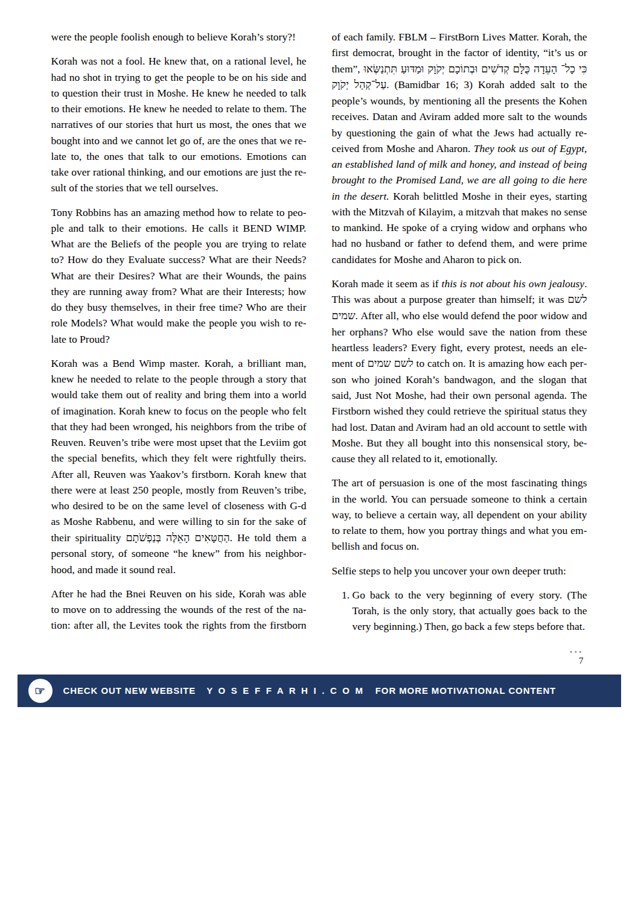were the people foolish enough to believe Korah’s story?!
Korah was not a fool. He knew that, on a rational level, he had no shot in trying to get the people to be on his side and to question their trust in Moshe. He knew he needed to talk to their emotions. He knew he needed to relate to them. The narratives of our stories that hurt us most, the ones that we bought into and we cannot let go of, are the ones that we relate to, the ones that talk to our emotions. Emotions can take over rational thinking, and our emotions are just the result of the stories that we tell ourselves.
Tony Robbins has an amazing method how to relate to people and talk to their emotions. He calls it BEND WIMP. What are the Beliefs of the people you are trying to relate to? How do they Evaluate success? What are their Needs? What are their Desires? What are their Wounds, the pains they are running away from? What are their Interests; how do they busy themselves, in their free time? Who are their role Models? What would make the people you wish to relate to Proud?
Korah was a Bend Wimp master. Korah, a brilliant man, knew he needed to relate to the people through a story that would take them out of reality and bring them into a world of imagination. Korah knew to focus on the people who felt that they had been wronged, his neighbors from the tribe of Reuven. Reuven’s tribe were most upset that the Leviim got the special benefits, which they felt were rightfully theirs. After all, Reuven was Yaakov’s firstborn. Korah knew that there were at least 250 people, mostly from Reuven’s tribe, who desired to be on the same level of closeness with G-d as Moshe Rabbenu, and were willing to sin for the sake of their spirituality הַחֲטָּאִים הָאֵלֶּה בְּנַפְשֹׁתָם. He told them a personal story, of someone “he knew” from his neighborhood, and made it sound real.
After he had the Bnei Reuven on his side, Korah was able to move on to addressing the wounds of the rest of the nation: after all, the Levites took the rights from the firstborn of each family. FBLM – FirstBorn Lives Matter. Korah, the first democrat, brought in the factor of identity, “it’s us or them”, כִּי כָל־ הָעֵדָה כֻּלָּם קְדֹשִׁים וּבְתוֹכָם יְקֹוָק וּמַדּוּעַ תִּתְנַשְּׂאוּ עַל־קְהַל יְקֹוָק. (Bamidbar 16; 3) Korah added salt to the people’s wounds, by mentioning all the presents the Kohen receives. Datan and Aviram added more salt to the wounds by questioning the gain of what the Jews had actually received from Moshe and Aharon. They took us out of Egypt, an established land of milk and honey, and instead of being brought to the Promised Land, we are all going to die here in the desert. Korah belittled Moshe in their eyes, starting with the Mitzvah of Kilayim, a mitzvah that makes no sense to mankind. He spoke of a crying widow and orphans who had no husband or father to defend them, and were prime candidates for Moshe and Aharon to pick on.
Korah made it seem as if this is not about his own jealousy. This was about a purpose greater than himself; it was לשם שמים. After all, who else would defend the poor widow and her orphans? Who else would save the nation from these heartless leaders? Every fight, every protest, needs an element of לשם שמים to catch on. It is amazing how each person who joined Korah’s bandwagon, and the slogan that said, Just Not Moshe, had their own personal agenda. The Firstborn wished they could retrieve the spiritual status they had lost. Datan and Aviram had an old account to settle with Moshe. But they all bought into this nonsensical story, because they all related to it, emotionally.
The art of persuasion is one of the most fascinating things in the world. You can persuade someone to think a certain way, to believe a certain way, all dependent on your ability to relate to them, how you portray things and what you embellish and focus on.
Selfie steps to help you uncover your own deeper truth:
Go back to the very beginning of every story. (The Torah, is the only story, that actually goes back to the very beginning.) Then, go back a few steps before that.
•••
7
☞ CHECK OUT NEW WEBSITE Y O S E F F A R H I . C O M FOR MORE MOTIVATIONAL CONTENT